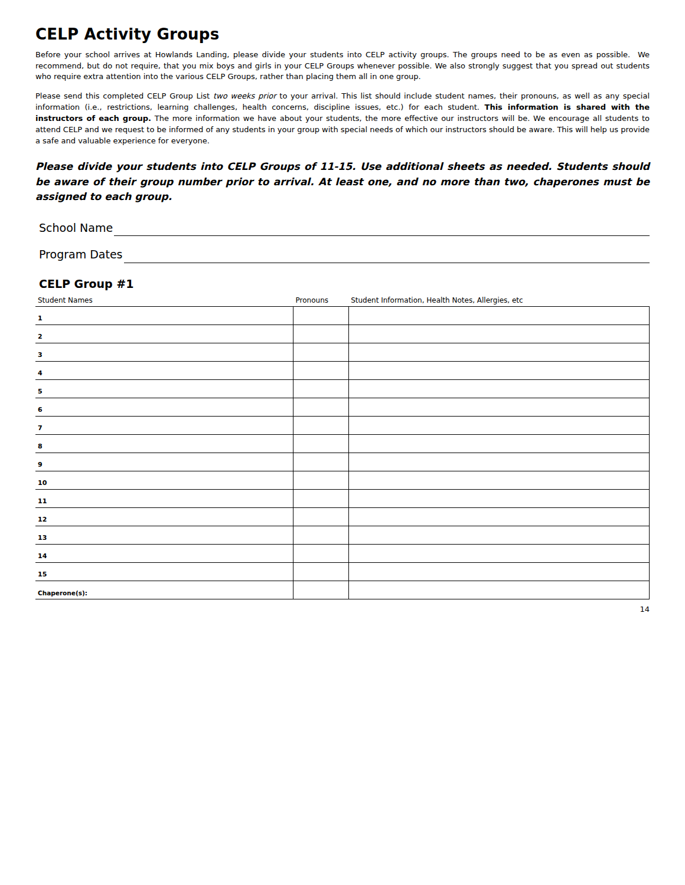CELP Activity Groups
Before your school arrives at Howlands Landing, please divide your students into CELP activity groups. The groups need to be as even as possible. We recommend, but do not require, that you mix boys and girls in your CELP Groups whenever possible. We also strongly suggest that you spread out students who require extra attention into the various CELP Groups, rather than placing them all in one group.
Please send this completed CELP Group List two weeks prior to your arrival. This list should include student names, their pronouns, as well as any special information (i.e., restrictions, learning challenges, health concerns, discipline issues, etc.) for each student. This information is shared with the instructors of each group. The more information we have about your students, the more effective our instructors will be. We encourage all students to attend CELP and we request to be informed of any students in your group with special needs of which our instructors should be aware. This will help us provide a safe and valuable experience for everyone.
Please divide your students into CELP Groups of 11-15. Use additional sheets as needed. Students should be aware of their group number prior to arrival. At least one, and no more than two, chaperones must be assigned to each group.
School Name
Program Dates
CELP Group #1
| Student Names | Pronouns | Student Information, Health Notes, Allergies, etc |
| --- | --- | --- |
| 1 | | |
| 2 | | |
| 3 | | |
| 4 | | |
| 5 | | |
| 6 | | |
| 7 | | |
| 8 | | |
| 9 | | |
| 10 | | |
| 11 | | |
| 12 | | |
| 13 | | |
| 14 | | |
| 15 | | |
| Chaperone(s): | | |
14